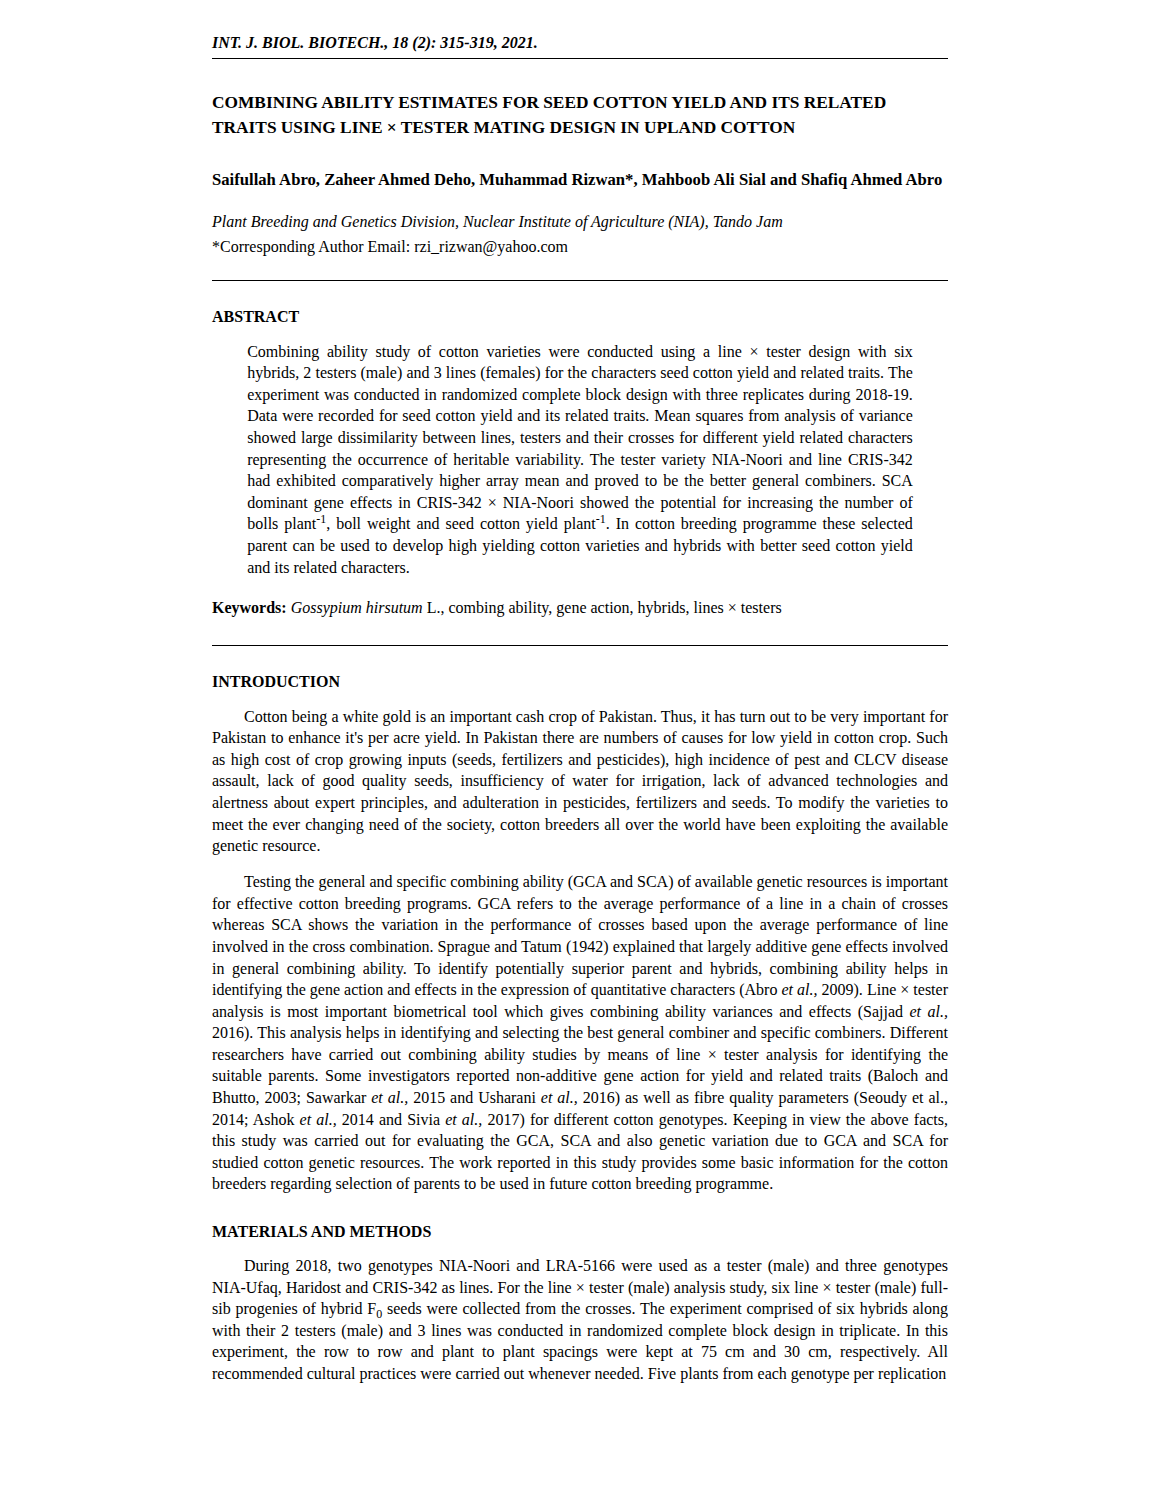INT. J. BIOL. BIOTECH., 18 (2): 315-319, 2021.
Combining ability estimates for seed cotton yield and its related traits using line × tester mating design in upland cotton
Saifullah Abro, Zaheer Ahmed Deho, Muhammad Rizwan*, Mahboob Ali Sial and Shafiq Ahmed Abro
Plant Breeding and Genetics Division, Nuclear Institute of Agriculture (NIA), Tando Jam
*Corresponding Author Email: rzi_rizwan@yahoo.com
Abstract
Combining ability study of cotton varieties were conducted using a line × tester design with six hybrids, 2 testers (male) and 3 lines (females) for the characters seed cotton yield and related traits. The experiment was conducted in randomized complete block design with three replicates during 2018-19. Data were recorded for seed cotton yield and its related traits. Mean squares from analysis of variance showed large dissimilarity between lines, testers and their crosses for different yield related characters representing the occurrence of heritable variability. The tester variety NIA-Noori and line CRIS-342 had exhibited comparatively higher array mean and proved to be the better general combiners. SCA dominant gene effects in CRIS-342 × NIA-Noori showed the potential for increasing the number of bolls plant-1, boll weight and seed cotton yield plant-1. In cotton breeding programme these selected parent can be used to develop high yielding cotton varieties and hybrids with better seed cotton yield and its related characters.
Keywords: Gossypium hirsutum L., combing ability, gene action, hybrids, lines × testers
Introduction
Cotton being a white gold is an important cash crop of Pakistan. Thus, it has turn out to be very important for Pakistan to enhance it's per acre yield. In Pakistan there are numbers of causes for low yield in cotton crop. Such as high cost of crop growing inputs (seeds, fertilizers and pesticides), high incidence of pest and CLCV disease assault, lack of good quality seeds, insufficiency of water for irrigation, lack of advanced technologies and alertness about expert principles, and adulteration in pesticides, fertilizers and seeds. To modify the varieties to meet the ever changing need of the society, cotton breeders all over the world have been exploiting the available genetic resource.
Testing the general and specific combining ability (GCA and SCA) of available genetic resources is important for effective cotton breeding programs. GCA refers to the average performance of a line in a chain of crosses whereas SCA shows the variation in the performance of crosses based upon the average performance of line involved in the cross combination. Sprague and Tatum (1942) explained that largely additive gene effects involved in general combining ability. To identify potentially superior parent and hybrids, combining ability helps in identifying the gene action and effects in the expression of quantitative characters (Abro et al., 2009). Line × tester analysis is most important biometrical tool which gives combining ability variances and effects (Sajjad et al., 2016). This analysis helps in identifying and selecting the best general combiner and specific combiners. Different researchers have carried out combining ability studies by means of line × tester analysis for identifying the suitable parents. Some investigators reported non-additive gene action for yield and related traits (Baloch and Bhutto, 2003; Sawarkar et al., 2015 and Usharani et al., 2016) as well as fibre quality parameters (Seoudy et al., 2014; Ashok et al., 2014 and Sivia et al., 2017) for different cotton genotypes. Keeping in view the above facts, this study was carried out for evaluating the GCA, SCA and also genetic variation due to GCA and SCA for studied cotton genetic resources. The work reported in this study provides some basic information for the cotton breeders regarding selection of parents to be used in future cotton breeding programme.
Materials and Methods
During 2018, two genotypes NIA-Noori and LRA-5166 were used as a tester (male) and three genotypes NIA-Ufaq, Haridost and CRIS-342 as lines. For the line × tester (male) analysis study, six line × tester (male) full-sib progenies of hybrid F0 seeds were collected from the crosses. The experiment comprised of six hybrids along with their 2 testers (male) and 3 lines was conducted in randomized complete block design in triplicate. In this experiment, the row to row and plant to plant spacings were kept at 75 cm and 30 cm, respectively. All recommended cultural practices were carried out whenever needed. Five plants from each genotype per replication